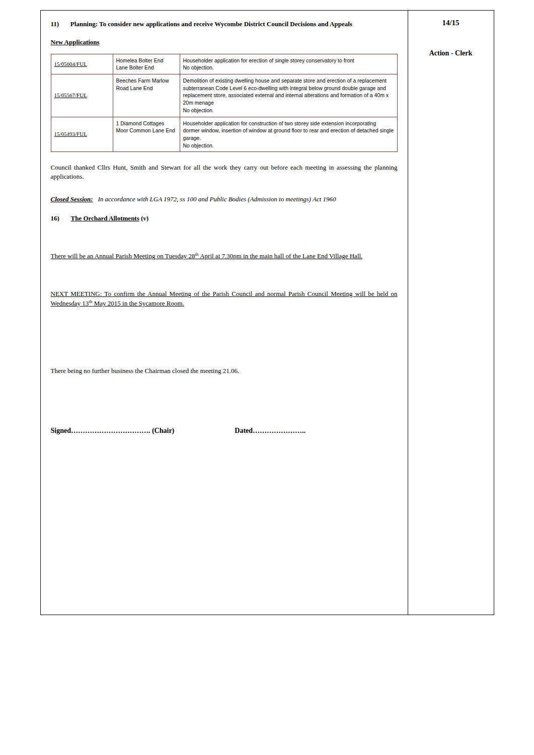11) Planning: To consider new applications and receive Wycombe District Council Decisions and Appeals
New Applications
| 15/05604/FUL | Homelea Bolter End Lane Bolter End | Householder application for erection of single storey conservatory to front No objection. |
| 15/05567/FUL | Beeches Farm Marlow Road Lane End | Demolition of existing dwelling house and separate store and erection of a replacement subterranean Code Level 6 eco-dwelling with integral below ground double garage and replacement store, associated external and internal alterations and formation of a 40m x 20m menage No objection. |
| 15/05493/FUL | 1 Diamond Cottages Moor Common Lane End | Householder application for construction of two storey side extension incorporating dormer window, insertion of window at ground floor to rear and erection of detached single garage. No objection. |
Council thanked Cllrs Hunt, Smith and Stewart for all the work they carry out before each meeting in assessing the planning applications.
Closed Session: In accordance with LGA 1972, ss 100 and Public Bodies (Admission to meetings) Act 1960
16) The Orchard Allotments (v)
There will be an Annual Parish Meeting on Tuesday 28th April at 7.30pm in the main hall of the Lane End Village Hall.
NEXT MEETING: To confirm the Annual Meeting of the Parish Council and normal Parish Council Meeting will be held on Wednesday 13th May 2015 in the Sycamore Room.
There being no further business the Chairman closed the meeting 21.06.
Signed……………………………. (Chair) Dated…………………..
14/15
Action - Clerk